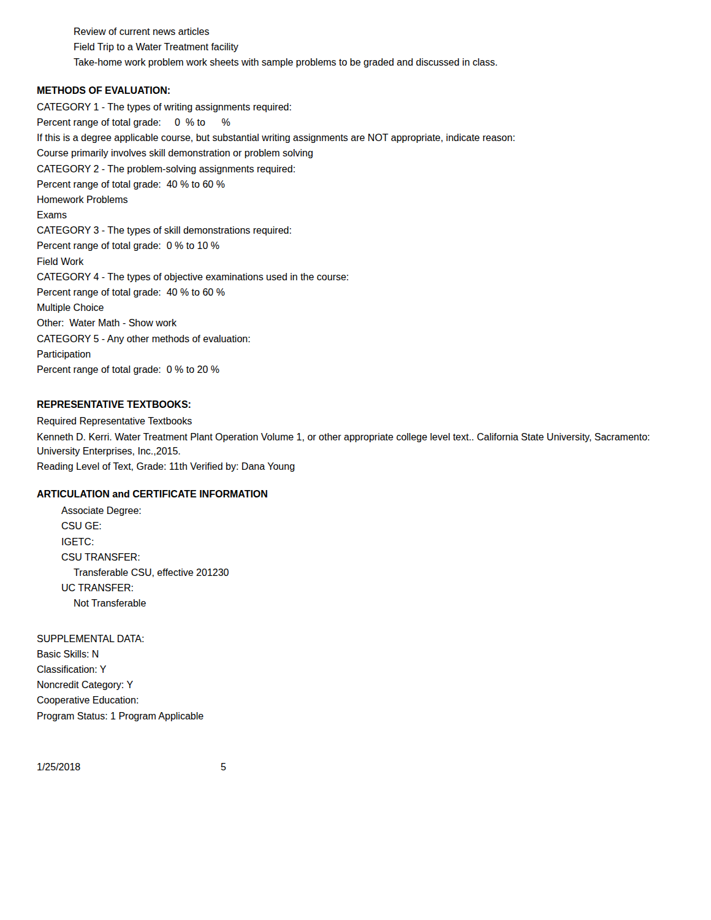Review of current news articles
Field Trip to a Water Treatment facility
Take-home work problem work sheets with sample problems to be graded and discussed in class.
METHODS OF EVALUATION:
CATEGORY 1 - The types of writing assignments required:
Percent range of total grade: 0 % to %
If this is a degree applicable course, but substantial writing assignments are NOT appropriate, indicate reason:
Course primarily involves skill demonstration or problem solving
CATEGORY 2 - The problem-solving assignments required:
Percent range of total grade: 40 % to 60 %
Homework Problems
Exams
CATEGORY 3 - The types of skill demonstrations required:
Percent range of total grade: 0 % to 10 %
Field Work
CATEGORY 4 - The types of objective examinations used in the course:
Percent range of total grade: 40 % to 60 %
Multiple Choice
Other: Water Math - Show work
CATEGORY 5 - Any other methods of evaluation:
Participation
Percent range of total grade: 0 % to 20 %
REPRESENTATIVE TEXTBOOKS:
Required Representative Textbooks
Kenneth D. Kerri. Water Treatment Plant Operation Volume 1, or other appropriate college level text.. California State University, Sacramento: University Enterprises, Inc.,2015.
Reading Level of Text, Grade: 11th Verified by: Dana Young
ARTICULATION and CERTIFICATE INFORMATION
Associate Degree:
CSU GE:
IGETC:
CSU TRANSFER:
Transferable CSU, effective 201230
UC TRANSFER:
Not Transferable
SUPPLEMENTAL DATA:
Basic Skills: N
Classification: Y
Noncredit Category: Y
Cooperative Education:
Program Status: 1 Program Applicable
1/25/2018 5